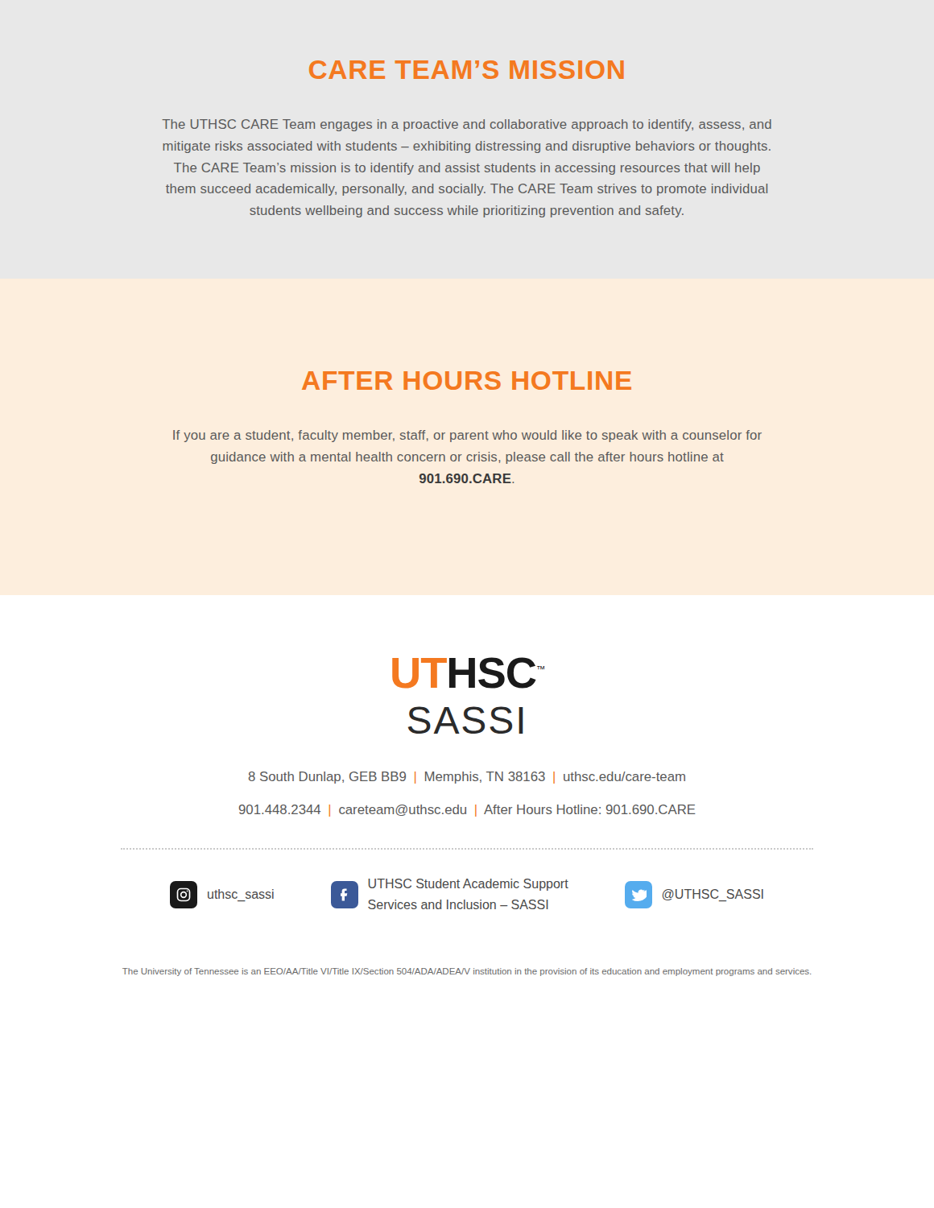Care Team’s Mission
The UTHSC CARE Team engages in a proactive and collaborative approach to identify, assess, and mitigate risks associated with students – exhibiting distressing and disruptive behaviors or thoughts. The CARE Team’s mission is to identify and assist students in accessing resources that will help them succeed academically, personally, and socially. The CARE Team strives to promote individual students wellbeing and success while prioritizing prevention and safety.
After Hours Hotline
If you are a student, faculty member, staff, or parent who would like to speak with a counselor for guidance with a mental health concern or crisis, please call the after hours hotline at 901.690.CARE.
UT HSC™
SASSI
8 South Dunlap, GEB BB9 | Memphis, TN 38163 | uthsc.edu/care-team
901.448.2344 | careteam@uthsc.edu | After Hours Hotline: 901.690.CARE
uthsc_sassi
UTHSC Student Academic Support
Services and Inclusion – SASSI
@UTHSC_SASSI
The University of Tennessee is an EEO/AA/Title VI/Title IX/Section 504/ADA/ADEA/V institution in the provision of its education and employment programs and services.